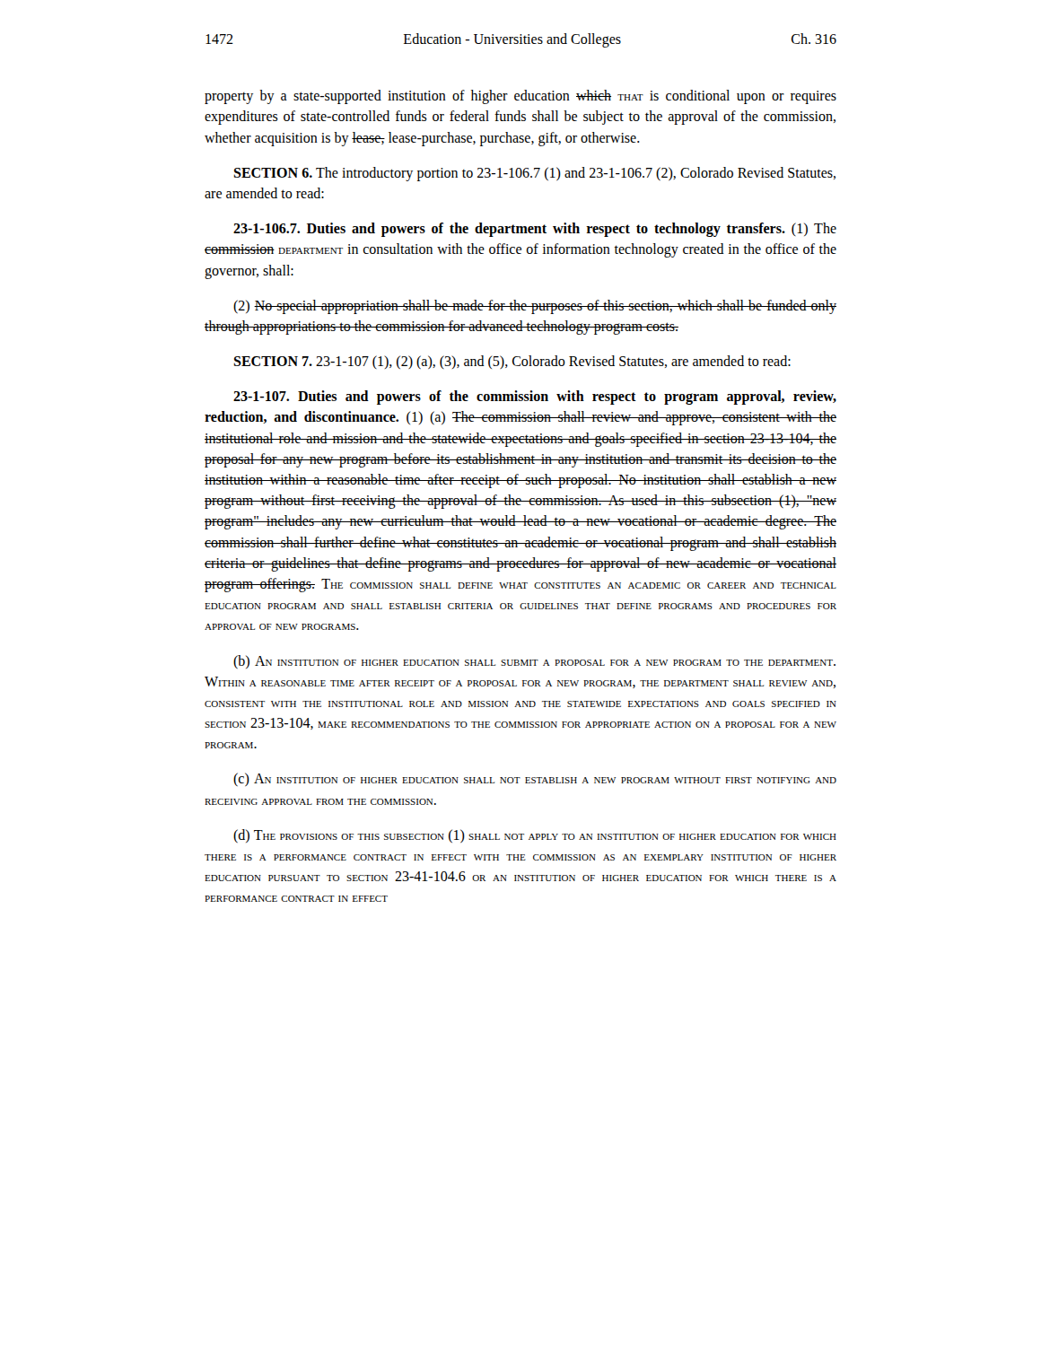1472 Education - Universities and Colleges Ch. 316
property by a state-supported institution of higher education which that is conditional upon or requires expenditures of state-controlled funds or federal funds shall be subject to the approval of the commission, whether acquisition is by lease, lease-purchase, purchase, gift, or otherwise.
SECTION 6. The introductory portion to 23-1-106.7 (1) and 23-1-106.7 (2), Colorado Revised Statutes, are amended to read:
23-1-106.7. Duties and powers of the department with respect to technology transfers. (1) The commission department in consultation with the office of information technology created in the office of the governor, shall:
(2) No special appropriation shall be made for the purposes of this section, which shall be funded only through appropriations to the commission for advanced technology program costs.
SECTION 7. 23-1-107 (1), (2) (a), (3), and (5), Colorado Revised Statutes, are amended to read:
23-1-107. Duties and powers of the commission with respect to program approval, review, reduction, and discontinuance. (1) (a) The commission shall review and approve, consistent with the institutional role and mission and the statewide expectations and goals specified in section 23-13-104, the proposal for any new program before its establishment in any institution and transmit its decision to the institution within a reasonable time after receipt of such proposal. No institution shall establish a new program without first receiving the approval of the commission. As used in this subsection (1), "new program" includes any new curriculum that would lead to a new vocational or academic degree. The commission shall further define what constitutes an academic or vocational program and shall establish criteria or guidelines that define programs and procedures for approval of new academic or vocational program offerings. The commission shall define what constitutes an academic or career and technical education program and shall establish criteria or guidelines that define programs and procedures for approval of new programs.
(b) An institution of higher education shall submit a proposal for a new program to the department. Within a reasonable time after receipt of a proposal for a new program, the department shall review and, consistent with the institutional role and mission and the statewide expectations and goals specified in section 23-13-104, make recommendations to the commission for appropriate action on a proposal for a new program.
(c) An institution of higher education shall not establish a new program without first notifying and receiving approval from the commission.
(d) The provisions of this subsection (1) shall not apply to an institution of higher education for which there is a performance contract in effect with the commission as an exemplary institution of higher education pursuant to section 23-41-104.6 or an institution of higher education for which there is a performance contract in effect